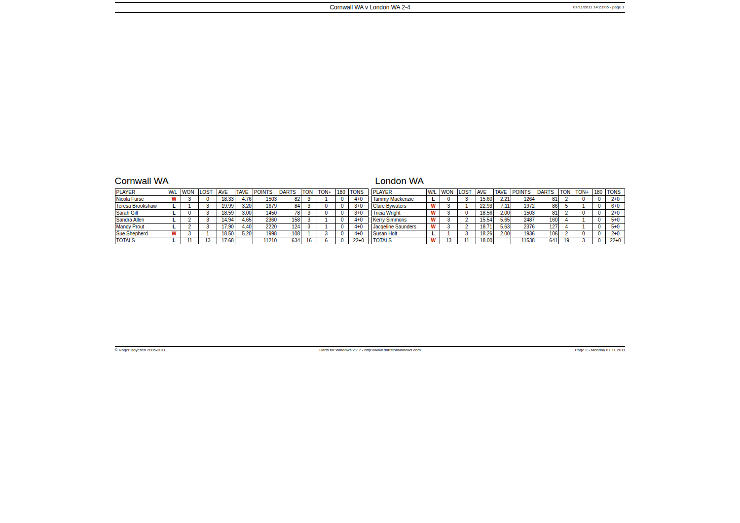Cornwall WA v London WA 2-4
07/11/2011 14:23:05 - page 1
Cornwall WA
London WA
| PLAYER | W/L | WON | LOST | AVE | TAVE | POINTS | DARTS | TON | TON+ | 180 | TONS |
| --- | --- | --- | --- | --- | --- | --- | --- | --- | --- | --- | --- |
| Nicola Furse | W | 3 | 0 | 18.33 | 4.76 | 1503 | 82 | 3 | 1 | 0 | 4+0 |
| Teresa Brookshaw | L | 1 | 3 | 19.99 | 3.20 | 1679 | 84 | 3 | 0 | 0 | 3+0 |
| Sarah Gill | L | 0 | 3 | 18.59 | 3.00 | 1450 | 78 | 3 | 0 | 0 | 3+0 |
| Sandra Allen | L | 2 | 3 | 14.94 | 4.65 | 2360 | 158 | 3 | 1 | 0 | 4+0 |
| Mandy Prout | L | 2 | 3 | 17.90 | 4.40 | 2220 | 124 | 3 | 1 | 0 | 4+0 |
| Sue Shepherd | W | 3 | 1 | 18.50 | 5.20 | 1998 | 108 | 1 | 3 | 0 | 4+0 |
| TOTALS | L | 11 | 13 | 17.68 | - | 11210 | 634 | 16 | 6 | 0 | 22+0 |
| PLAYER | W/L | WON | LOST | AVE | TAVE | POINTS | DARTS | TON | TON+ | 180 | TONS |
| --- | --- | --- | --- | --- | --- | --- | --- | --- | --- | --- | --- |
| Tammy Mackenzie | L | 0 | 3 | 15.60 | 2.21 | 1264 | 81 | 2 | 0 | 0 | 2+0 |
| Clare Bywaters | W | 3 | 1 | 22.93 | 7.11 | 1972 | 86 | 5 | 1 | 0 | 6+0 |
| Tricia Wright | W | 3 | 0 | 18.56 | 2.00 | 1503 | 81 | 2 | 0 | 0 | 2+0 |
| Kerry Simmons | W | 3 | 2 | 15.54 | 5.65 | 2487 | 160 | 4 | 1 | 0 | 5+0 |
| Jacqeline Saunders | W | 3 | 2 | 18.71 | 5.63 | 2376 | 127 | 4 | 1 | 0 | 5+0 |
| Susan Holt | L | 1 | 3 | 18.26 | 2.00 | 1936 | 106 | 2 | 0 | 0 | 2+0 |
| TOTALS | W | 13 | 11 | 18.00 | - | 11538 | 641 | 19 | 3 | 0 | 22+0 |
© Roger Boyesen 2005-2011
Darts for Windows v.2.7 - http://www.dartsforwindows.com
Page 2 - Monday 07.11.2011